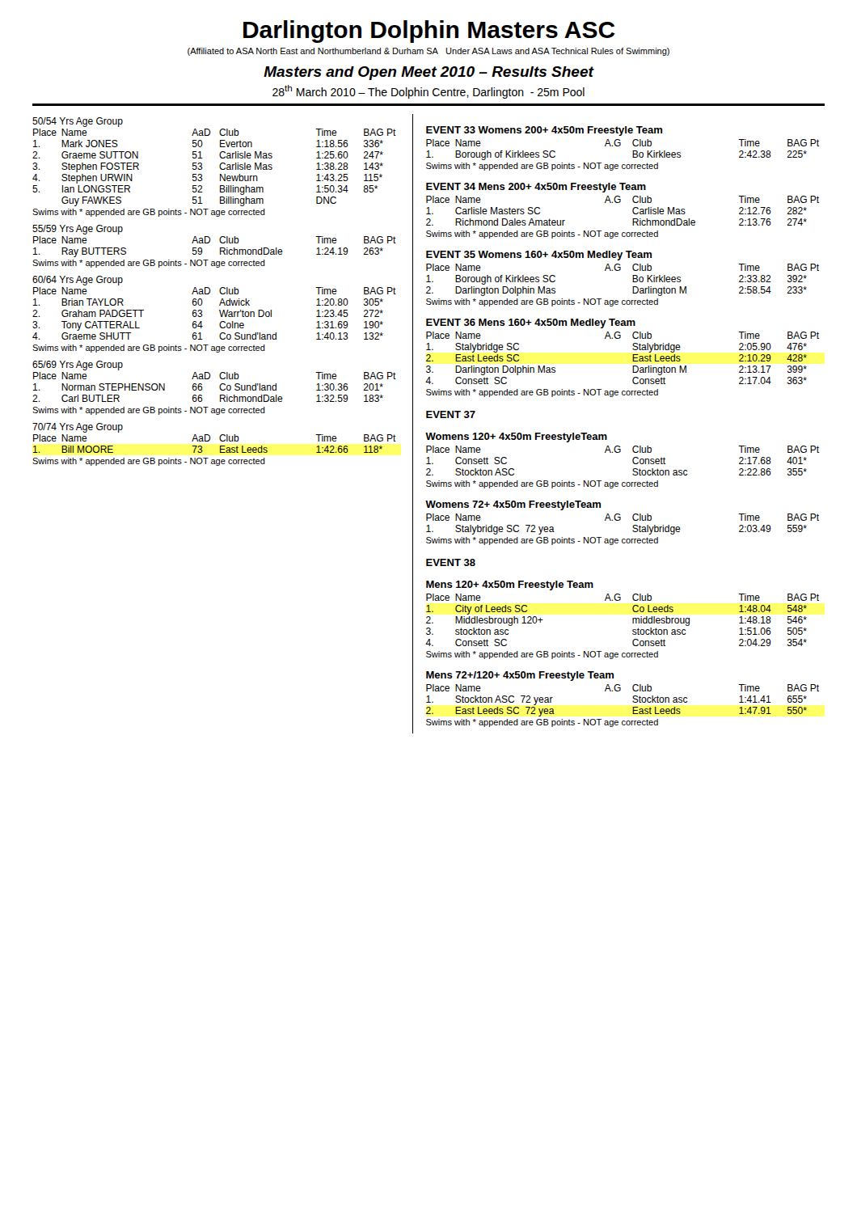Darlington Dolphin Masters ASC
(Affiliated to ASA North East and Northumberland & Durham SA Under ASA Laws and ASA Technical Rules of Swimming)
Masters and Open Meet 2010 – Results Sheet
28th March 2010 – The Dolphin Centre, Darlington - 25m Pool
50/54 Yrs Age Group
| Place | Name | AaD | Club | Time | BAG Pt |
| 1. | Mark JONES | 50 | Everton | 1:18.56 | 336* |
| 2. | Graeme SUTTON | 51 | Carlisle Mas | 1:25.60 | 247* |
| 3. | Stephen FOSTER | 53 | Carlisle Mas | 1:38.28 | 143* |
| 4. | Stephen URWIN | 53 | Newburn | 1:43.25 | 115* |
| 5. | Ian LONGSTER | 52 | Billingham | 1:50.34 | 85* |
| | Guy FAWKES | 51 | Billingham | DNC | |
Swims with * appended are GB points - NOT age corrected
55/59 Yrs Age Group
| Place | Name | AaD | Club | Time | BAG Pt |
| 1. | Ray BUTTERS | 59 | RichmondDale | 1:24.19 | 263* |
Swims with * appended are GB points - NOT age corrected
60/64 Yrs Age Group
| Place | Name | AaD | Club | Time | BAG Pt |
| 1. | Brian TAYLOR | 60 | Adwick | 1:20.80 | 305* |
| 2. | Graham PADGETT | 63 | Warr'ton Dol | 1:23.45 | 272* |
| 3. | Tony CATTERALL | 64 | Colne | 1:31.69 | 190* |
| 4. | Graeme SHUTT | 61 | Co Sund'land | 1:40.13 | 132* |
Swims with * appended are GB points - NOT age corrected
65/69 Yrs Age Group
| Place | Name | AaD | Club | Time | BAG Pt |
| 1. | Norman STEPHENSON | 66 | Co Sund'land | 1:30.36 | 201* |
| 2. | Carl BUTLER | 66 | RichmondDale | 1:32.59 | 183* |
Swims with * appended are GB points - NOT age corrected
70/74 Yrs Age Group
| Place | Name | AaD | Club | Time | BAG Pt |
| 1. | Bill MOORE | 73 | East Leeds | 1:42.66 | 118* |
Swims with * appended are GB points - NOT age corrected
EVENT 33 Womens 200+ 4x50m Freestyle Team
| Place | Name | A.G | Club | Time | BAG Pt |
| 1. | Borough of Kirklees SC | | Bo Kirklees | 2:42.38 | 225* |
Swims with * appended are GB points - NOT age corrected
EVENT 34 Mens 200+ 4x50m Freestyle Team
| Place | Name | A.G | Club | Time | BAG Pt |
| 1. | Carlisle Masters SC | | Carlisle Mas | 2:12.76 | 282* |
| 2. | Richmond Dales Amateur | | RichmondDale | 2:13.76 | 274* |
Swims with * appended are GB points - NOT age corrected
EVENT 35 Womens 160+ 4x50m Medley Team
| Place | Name | A.G | Club | Time | BAG Pt |
| 1. | Borough of Kirklees SC | | Bo Kirklees | 2:33.82 | 392* |
| 2. | Darlington Dolphin Mas | | Darlington M | 2:58.54 | 233* |
Swims with * appended are GB points - NOT age corrected
EVENT 36 Mens 160+ 4x50m Medley Team
| Place | Name | A.G | Club | Time | BAG Pt |
| 1. | Stalybridge SC | | Stalybridge | 2:05.90 | 476* |
| 2. | East Leeds SC | | East Leeds | 2:10.29 | 428* |
| 3. | Darlington Dolphin Mas | | Darlington M | 2:13.17 | 399* |
| 4. | Consett SC | | Consett | 2:17.04 | 363* |
Swims with * appended are GB points - NOT age corrected
EVENT 37
Womens 120+ 4x50m FreestyleTeam
| Place | Name | A.G | Club | Time | BAG Pt |
| 1. | Consett SC | | Consett | 2:17.68 | 401* |
| 2. | Stockton ASC | | Stockton asc | 2:22.86 | 355* |
Swims with * appended are GB points - NOT age corrected
Womens 72+ 4x50m FreestyleTeam
| Place | Name | A.G | Club | Time | BAG Pt |
| 1. | Stalybridge SC 72 yea | | Stalybridge | 2:03.49 | 559* |
Swims with * appended are GB points - NOT age corrected
EVENT 38
Mens 120+ 4x50m Freestyle Team
| Place | Name | A.G | Club | Time | BAG Pt |
| 1. | City of Leeds SC | | Co Leeds | 1:48.04 | 548* |
| 2. | Middlesbrough 120+ | | middlesbroug | 1:48.18 | 546* |
| 3. | stockton asc | | stockton asc | 1:51.06 | 505* |
| 4. | Consett SC | | Consett | 2:04.29 | 354* |
Swims with * appended are GB points - NOT age corrected
Mens 72+/120+ 4x50m Freestyle Team
| Place | Name | A.G | Club | Time | BAG Pt |
| 1. | Stockton ASC 72 year | | Stockton asc | 1:41.41 | 655* |
| 2. | East Leeds SC 72 yea | | East Leeds | 1:47.91 | 550* |
Swims with * appended are GB points - NOT age corrected